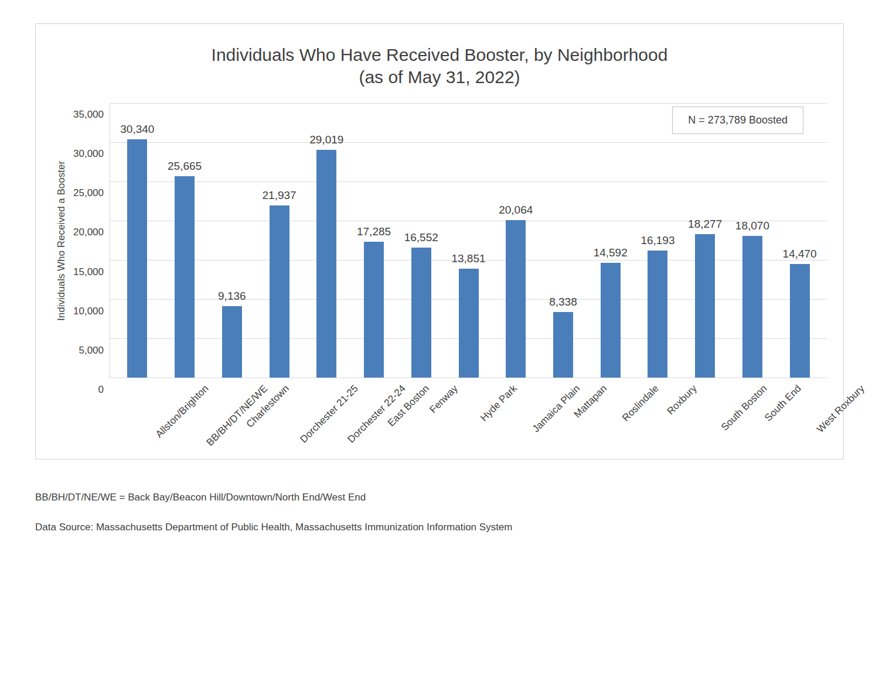Individuals Who Have Received Booster, by Neighborhood (as of May 31, 2022)
Individuals Who Received a Booster
35,000 30,000 25,000 20,000 15,000 10,000 5,000 0
N = 273,789 Boosted
30,340
25,665
9,136
21,937
29,019
17,285
16,552
13,851
20,064
8,338
14,592
16,193
18,277
18,070
14,470
Allston/Brighton
BB/BH/DT/NE/WE
Charlestown
Dorchester 21-25
Dorchester 22-24
East Boston
Fenway
Hyde Park
Jamaica Plain
Mattapan
Roslindale
Roxbury
South Boston
South End
West Roxbury
BB/BH/DT/NE/WE = Back Bay/Beacon Hill/Downtown/North End/West End
Data Source: Massachusetts Department of Public Health, Massachusetts Immunization Information System